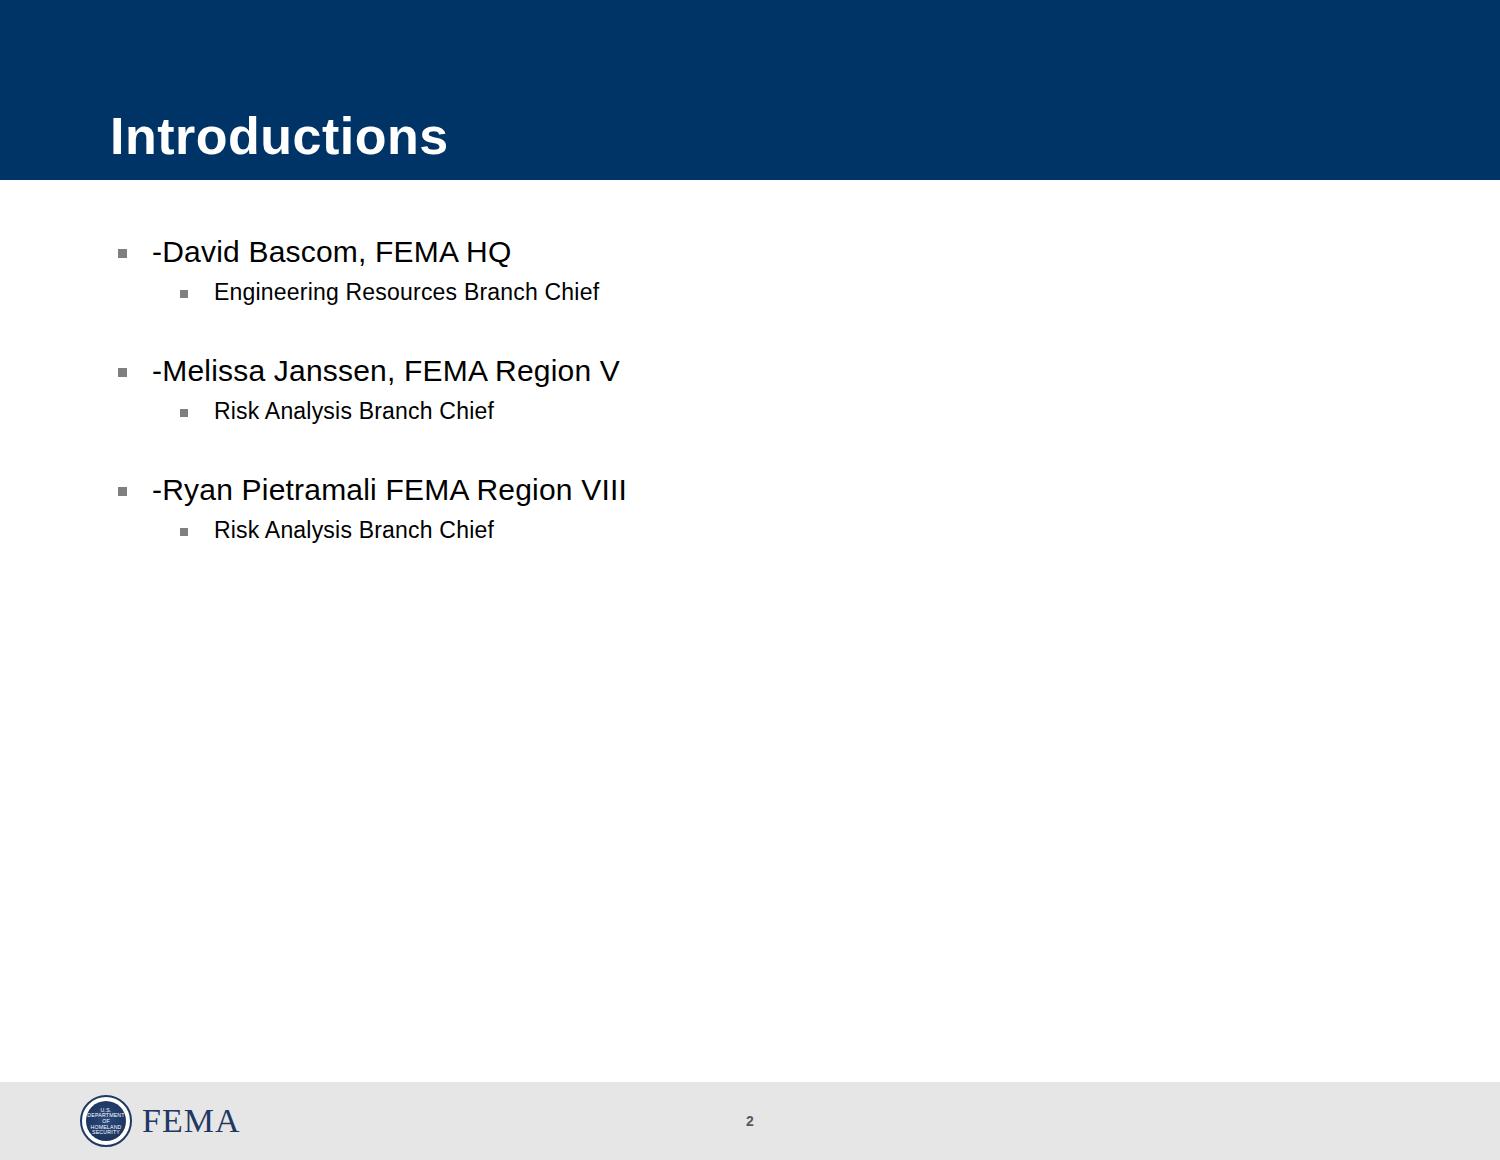Introductions
-David Bascom, FEMA HQ
Engineering Resources Branch Chief
-Melissa Janssen, FEMA Region V
Risk Analysis Branch Chief
-Ryan Pietramali FEMA Region VIII
Risk Analysis Branch Chief
U.S.
DEPARTMENT
OF HOMELAND
SECURITY
FEMA
2